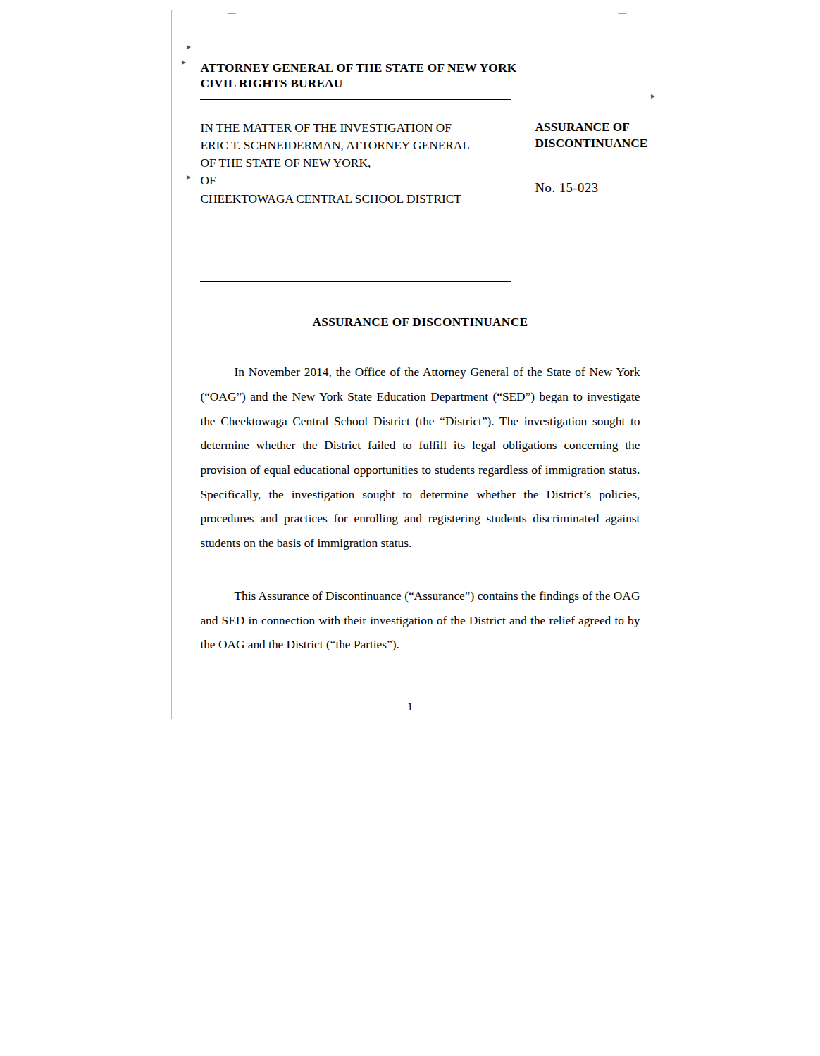— — ▸ ▸ ▸ ▸
ATTORNEY GENERAL OF THE STATE OF NEW YORK
CIVIL RIGHTS BUREAU
IN THE MATTER OF THE INVESTIGATION OF
ERIC T. SCHNEIDERMAN, ATTORNEY GENERAL
OF THE STATE OF NEW YORK,
OF
CHEEKTOWAGA CENTRAL SCHOOL DISTRICT
ASSURANCE OF
DISCONTINUANCE
No. 15-023
ASSURANCE OF DISCONTINUANCE
In November 2014, the Office of the Attorney General of the State of New York (“OAG”) and the New York State Education Department (“SED”) began to investigate the Cheektowaga Central School District (the “District”). The investigation sought to determine whether the District failed to fulfill its legal obligations concerning the provision of equal educational opportunities to students regardless of immigration status. Specifically, the investigation sought to determine whether the District’s policies, procedures and practices for enrolling and registering students discriminated against students on the basis of immigration status.
This Assurance of Discontinuance (“Assurance”) contains the findings of the OAG and SED in connection with their investigation of the District and the relief agreed to by the OAG and the District (“the Parties”).
1—